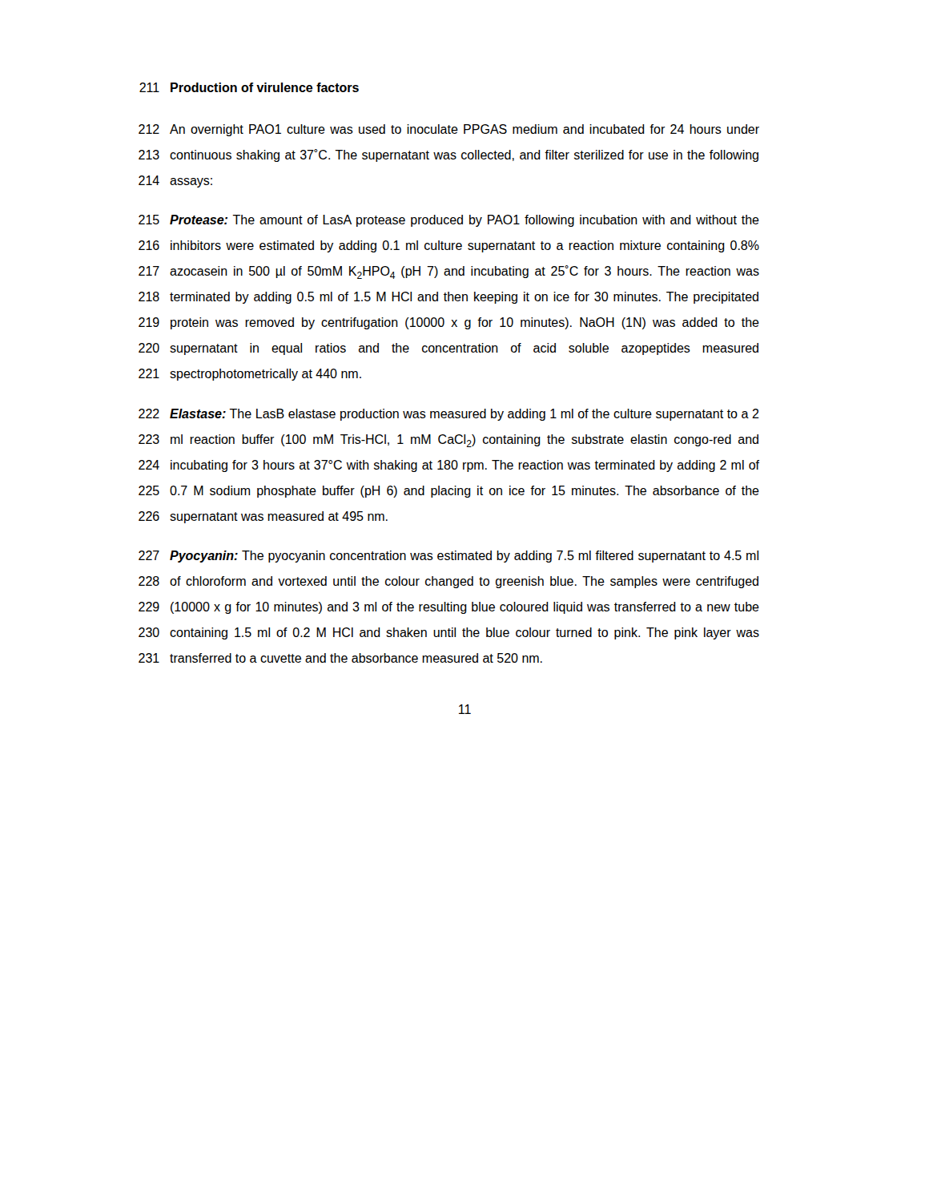211
Production of virulence factors
212 213 214
An overnight PAO1 culture was used to inoculate PPGAS medium and incubated for 24 hours under continuous shaking at 37˚C. The supernatant was collected, and filter sterilized for use in the following assays:
215 216 217 218 219 220 221
Protease: The amount of LasA protease produced by PAO1 following incubation with and without the inhibitors were estimated by adding 0.1 ml culture supernatant to a reaction mixture containing 0.8% azocasein in 500 µl of 50mM K2HPO4 (pH 7) and incubating at 25˚C for 3 hours. The reaction was terminated by adding 0.5 ml of 1.5 M HCl and then keeping it on ice for 30 minutes. The precipitated protein was removed by centrifugation (10000 x g for 10 minutes). NaOH (1N) was added to the supernatant in equal ratios and the concentration of acid soluble azopeptides measured spectrophotometrically at 440 nm.
222 223 224 225 226
Elastase: The LasB elastase production was measured by adding 1 ml of the culture supernatant to a 2 ml reaction buffer (100 mM Tris-HCl, 1 mM CaCl2) containing the substrate elastin congo-red and incubating for 3 hours at 37°C with shaking at 180 rpm. The reaction was terminated by adding 2 ml of 0.7 M sodium phosphate buffer (pH 6) and placing it on ice for 15 minutes. The absorbance of the supernatant was measured at 495 nm.
227 228 229 230 231
Pyocyanin: The pyocyanin concentration was estimated by adding 7.5 ml filtered supernatant to 4.5 ml of chloroform and vortexed until the colour changed to greenish blue. The samples were centrifuged (10000 x g for 10 minutes) and 3 ml of the resulting blue coloured liquid was transferred to a new tube containing 1.5 ml of 0.2 M HCl and shaken until the blue colour turned to pink. The pink layer was transferred to a cuvette and the absorbance measured at 520 nm.
11